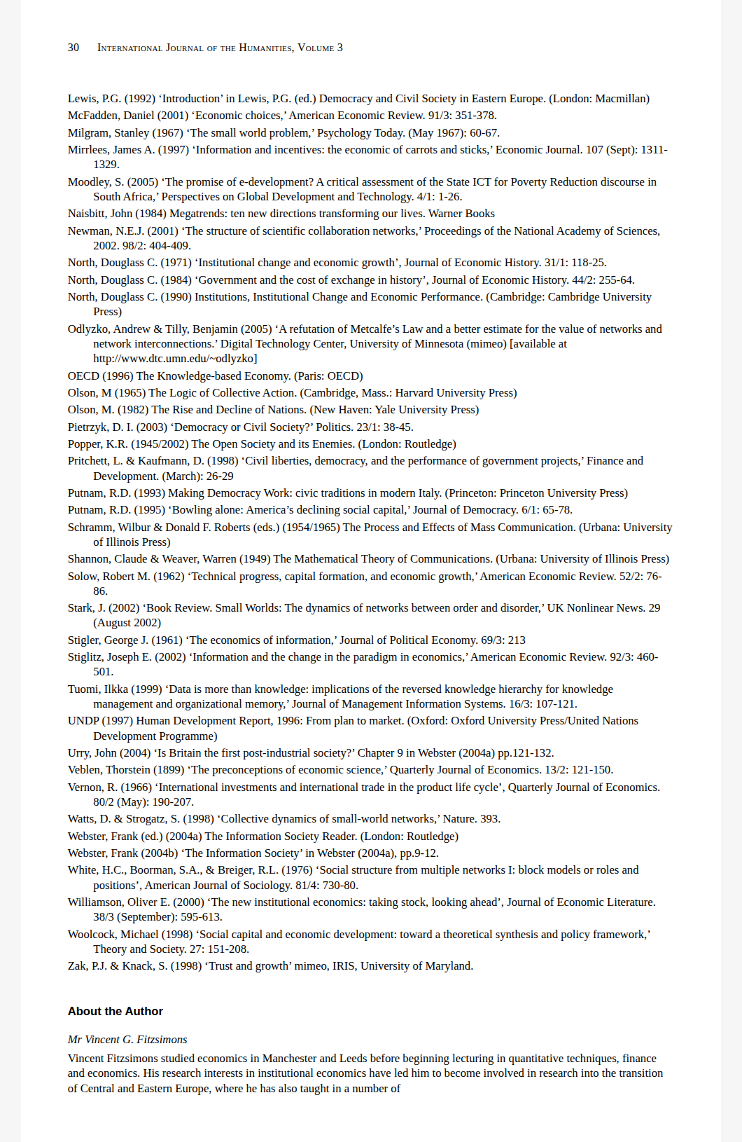30 International Journal of the Humanities, Volume 3
Lewis, P.G. (1992) ‘Introduction’ in Lewis, P.G. (ed.) Democracy and Civil Society in Eastern Europe. (London: Macmillan)
McFadden, Daniel (2001) ‘Economic choices,’ American Economic Review. 91/3: 351-378.
Milgram, Stanley (1967) ‘The small world problem,’ Psychology Today. (May 1967): 60-67.
Mirrlees, James A. (1997) ‘Information and incentives: the economic of carrots and sticks,’ Economic Journal. 107 (Sept): 1311-1329.
Moodley, S. (2005) ‘The promise of e-development? A critical assessment of the State ICT for Poverty Reduction discourse in South Africa,’ Perspectives on Global Development and Technology. 4/1: 1-26.
Naisbitt, John (1984) Megatrends: ten new directions transforming our lives. Warner Books
Newman, N.E.J. (2001) ‘The structure of scientific collaboration networks,’ Proceedings of the National Academy of Sciences, 2002. 98/2: 404-409.
North, Douglass C. (1971) ‘Institutional change and economic growth’, Journal of Economic History. 31/1: 118-25.
North, Douglass C. (1984) ‘Government and the cost of exchange in history’, Journal of Economic History. 44/2: 255-64.
North, Douglass C. (1990) Institutions, Institutional Change and Economic Performance. (Cambridge: Cambridge University Press)
Odlyzko, Andrew & Tilly, Benjamin (2005) ‘A refutation of Metcalfe’s Law and a better estimate for the value of networks and network interconnections.’ Digital Technology Center, University of Minnesota (mimeo) [available at http://www.dtc.umn.edu/~odlyzko]
OECD (1996) The Knowledge-based Economy. (Paris: OECD)
Olson, M (1965) The Logic of Collective Action. (Cambridge, Mass.: Harvard University Press)
Olson, M. (1982) The Rise and Decline of Nations. (New Haven: Yale University Press)
Pietrzyk, D. I. (2003) ‘Democracy or Civil Society?’ Politics. 23/1: 38-45.
Popper, K.R. (1945/2002) The Open Society and its Enemies. (London: Routledge)
Pritchett, L. & Kaufmann, D. (1998) ‘Civil liberties, democracy, and the performance of government projects,’ Finance and Development. (March): 26-29
Putnam, R.D. (1993) Making Democracy Work: civic traditions in modern Italy. (Princeton: Princeton University Press)
Putnam, R.D. (1995) ‘Bowling alone: America’s declining social capital,’ Journal of Democracy. 6/1: 65-78.
Schramm, Wilbur & Donald F. Roberts (eds.) (1954/1965) The Process and Effects of Mass Communication. (Urbana: University of Illinois Press)
Shannon, Claude & Weaver, Warren (1949) The Mathematical Theory of Communications. (Urbana: University of Illinois Press)
Solow, Robert M. (1962) ‘Technical progress, capital formation, and economic growth,’ American Economic Review. 52/2: 76-86.
Stark, J. (2002) ‘Book Review. Small Worlds: The dynamics of networks between order and disorder,’ UK Nonlinear News. 29 (August 2002)
Stigler, George J. (1961) ‘The economics of information,’ Journal of Political Economy. 69/3: 213
Stiglitz, Joseph E. (2002) ‘Information and the change in the paradigm in economics,’ American Economic Review. 92/3: 460-501.
Tuomi, Ilkka (1999) ‘Data is more than knowledge: implications of the reversed knowledge hierarchy for knowledge management and organizational memory,’ Journal of Management Information Systems. 16/3: 107-121.
UNDP (1997) Human Development Report, 1996: From plan to market. (Oxford: Oxford University Press/United Nations Development Programme)
Urry, John (2004) ‘Is Britain the first post-industrial society?’ Chapter 9 in Webster (2004a) pp.121-132.
Veblen, Thorstein (1899) ‘The preconceptions of economic science,’ Quarterly Journal of Economics. 13/2: 121-150.
Vernon, R. (1966) ‘International investments and international trade in the product life cycle’, Quarterly Journal of Economics. 80/2 (May): 190-207.
Watts, D. & Strogatz, S. (1998) ‘Collective dynamics of small-world networks,’ Nature. 393.
Webster, Frank (ed.) (2004a) The Information Society Reader. (London: Routledge)
Webster, Frank (2004b) ‘The Information Society’ in Webster (2004a), pp.9-12.
White, H.C., Boorman, S.A., & Breiger, R.L. (1976) ‘Social structure from multiple networks I: block models or roles and positions’, American Journal of Sociology. 81/4: 730-80.
Williamson, Oliver E. (2000) ‘The new institutional economics: taking stock, looking ahead’, Journal of Economic Literature. 38/3 (September): 595-613.
Woolcock, Michael (1998) ‘Social capital and economic development: toward a theoretical synthesis and policy framework,’ Theory and Society. 27: 151-208.
Zak, P.J. & Knack, S. (1998) ‘Trust and growth’ mimeo, IRIS, University of Maryland.
About the Author
Mr Vincent G. Fitzsimons
Vincent Fitzsimons studied economics in Manchester and Leeds before beginning lecturing in quantitative techniques, finance and economics. His research interests in institutional economics have led him to become involved in research into the transition of Central and Eastern Europe, where he has also taught in a number of